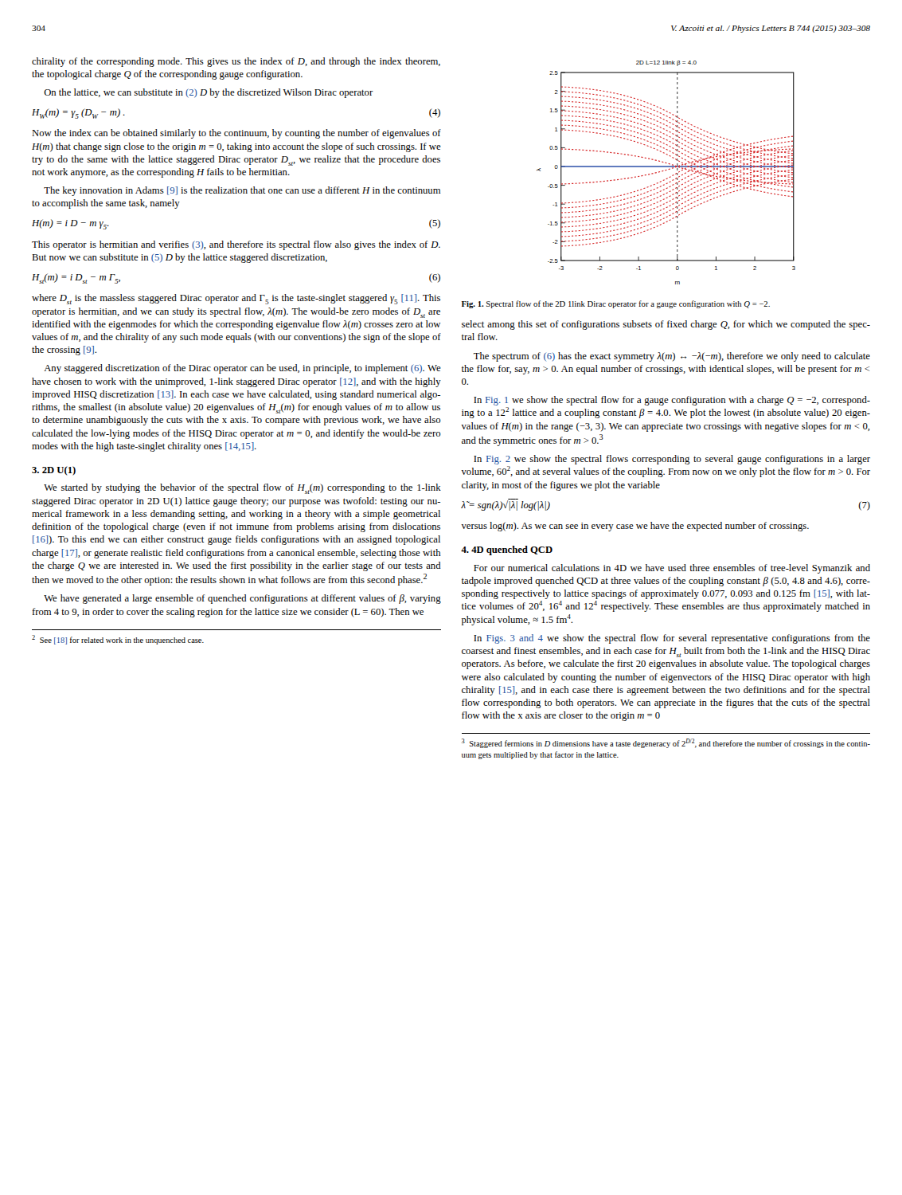304 V. Azcoiti et al. / Physics Letters B 744 (2015) 303–308
chirality of the corresponding mode. This gives us the index of D, and through the index theorem, the topological charge Q of the corresponding gauge configuration.
On the lattice, we can substitute in (2) D by the discretized Wilson Dirac operator
HW(m) = γ5 (DW − m) . (4)
Now the index can be obtained similarly to the continuum, by counting the number of eigenvalues of H(m) that change sign close to the origin m = 0, taking into account the slope of such crossings. If we try to do the same with the lattice staggered Dirac operator Dst, we realize that the procedure does not work anymore, as the corresponding H fails to be hermitian.
The key innovation in Adams [9] is the realization that one can use a different H in the continuum to accomplish the same task, namely
H(m) = i D − m γ5. (5)
This operator is hermitian and verifies (3), and therefore its spectral flow also gives the index of D. But now we can substitute in (5) D by the lattice staggered discretization,
Hst(m) = i Dst − m Γ5, (6)
where Dst is the massless staggered Dirac operator and Γ5 is the taste-singlet staggered γ5 [11]. This operator is hermitian, and we can study its spectral flow, λ(m). The would-be zero modes of Dst are identified with the eigenmodes for which the corresponding eigenvalue flow λ(m) crosses zero at low values of m, and the chirality of any such mode equals (with our conventions) the sign of the slope of the crossing [9].
Any staggered discretization of the Dirac operator can be used, in principle, to implement (6). We have chosen to work with the unimproved, 1-link staggered Dirac operator [12], and with the highly improved HISQ discretization [13]. In each case we have calculated, using standard numerical algorithms, the smallest (in absolute value) 20 eigenvalues of Hst(m) for enough values of m to allow us to determine unambiguously the cuts with the x axis. To compare with previous work, we have also calculated the low-lying modes of the HISQ Dirac operator at m = 0, and identify the would-be zero modes with the high taste-singlet chirality ones [14,15].
3. 2D U(1)
We started by studying the behavior of the spectral flow of Hst(m) corresponding to the 1-link staggered Dirac operator in 2D U(1) lattice gauge theory; our purpose was twofold: testing our numerical framework in a less demanding setting, and working in a theory with a simple geometrical definition of the topological charge (even if not immune from problems arising from dislocations [16]). To this end we can either construct gauge fields configurations with an assigned topological charge [17], or generate realistic field configurations from a canonical ensemble, selecting those with the charge Q we are interested in. We used the first possibility in the earlier stage of our tests and then we moved to the other option: the results shown in what follows are from this second phase.2
We have generated a large ensemble of quenched configurations at different values of β, varying from 4 to 9, in order to cover the scaling region for the lattice size we consider (L = 60). Then we
2 See [18] for related work in the unquenched case.
2D L=12 1link β = 4.0 2.5 2 1.5 1 0.5 0 -0.5 -1 -1.5 -2 -2.5 -3 -2 -1 0 1 2 3 m λ
Fig. 1. Spectral flow of the 2D 1link Dirac operator for a gauge configuration with Q = −2.
select among this set of configurations subsets of fixed charge Q, for which we computed the spectral flow.
The spectrum of (6) has the exact symmetry λ(m) ↔ −λ(−m), therefore we only need to calculate the flow for, say, m > 0. An equal number of crossings, with identical slopes, will be present for m < 0.
In Fig. 1 we show the spectral flow for a gauge configuration with a charge Q = −2, corresponding to a 122 lattice and a coupling constant β = 4.0. We plot the lowest (in absolute value) 20 eigenvalues of H(m) in the range (−3, 3). We can appreciate two crossings with negative slopes for m < 0, and the symmetric ones for m > 0.3
In Fig. 2 we show the spectral flows corresponding to several gauge configurations in a larger volume, 602, and at several values of the coupling. From now on we only plot the flow for m > 0. For clarity, in most of the figures we plot the variable
λ̃ = sgn(λ)√|λ| log(|λ|) (7)
versus log(m). As we can see in every case we have the expected number of crossings.
4. 4D quenched QCD
For our numerical calculations in 4D we have used three ensembles of tree-level Symanzik and tadpole improved quenched QCD at three values of the coupling constant β (5.0, 4.8 and 4.6), corresponding respectively to lattice spacings of approximately 0.077, 0.093 and 0.125 fm [15], with lattice volumes of 204, 164 and 124 respectively. These ensembles are thus approximately matched in physical volume, ≈ 1.5 fm4.
In Figs. 3 and 4 we show the spectral flow for several representative configurations from the coarsest and finest ensembles, and in each case for Hst built from both the 1-link and the HISQ Dirac operators. As before, we calculate the first 20 eigenvalues in absolute value. The topological charges were also calculated by counting the number of eigenvectors of the HISQ Dirac operator with high chirality [15], and in each case there is agreement between the two definitions and for the spectral flow corresponding to both operators. We can appreciate in the figures that the cuts of the spectral flow with the x axis are closer to the origin m = 0
3 Staggered fermions in D dimensions have a taste degeneracy of 2D/2, and therefore the number of crossings in the continuum gets multiplied by that factor in the lattice.